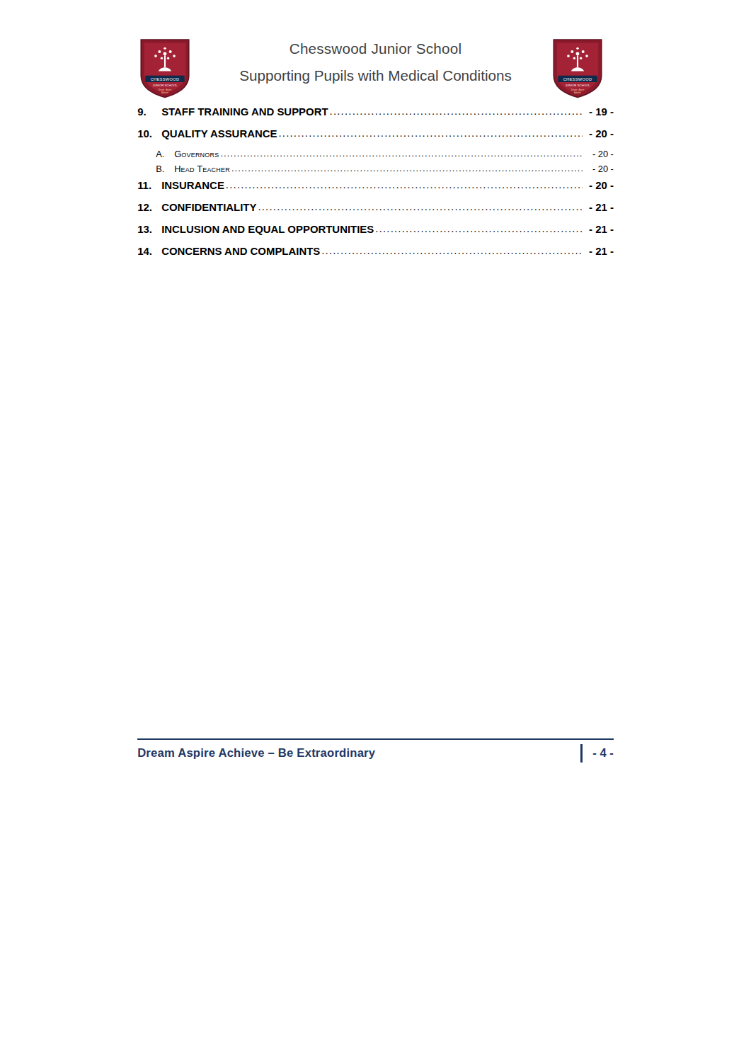Chesswood Junior School crest CHESSWOOD JUNIOR SCHOOL Dream · Aspire Achieve
Chesswood Junior School
Supporting Pupils with Medical Conditions
Chesswood Junior School crest CHESSWOOD JUNIOR SCHOOL Dream · Aspire Achieve
9. Staff Training and Support .................................................................................................................. - 19 -
10. Quality Assurance ............................................................................................................................. - 20 -
A. Governors ................................................................................................................................................. - 20 -
B. Head Teacher .............................................................................................................................................. - 20 -
11. Insurance ............................................................................................................................................. - 20 -
12. Confidentiality ................................................................................................................................. - 21 -
13. Inclusion and Equal Opportunities ............................................................................................. - 21 -
14. Concerns and Complaints ................................................................................................................. - 21 -
Dream Aspire Achieve – Be Extraordinary
- 4 -